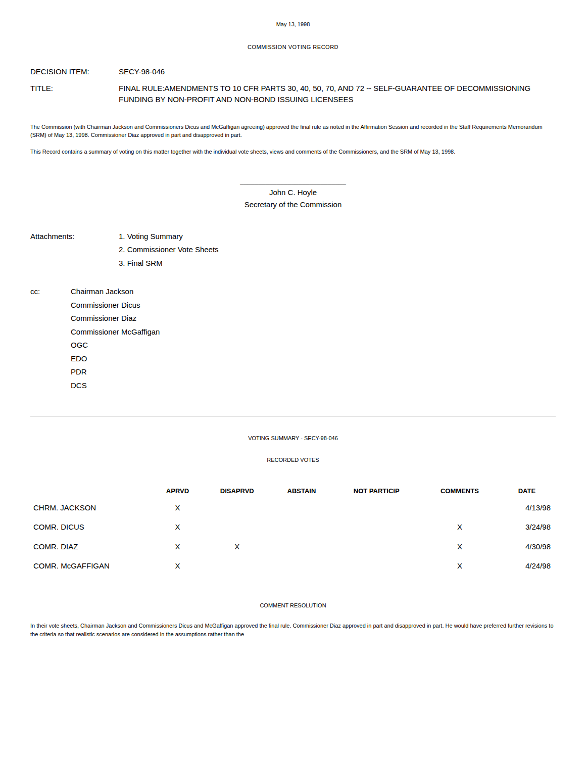May 13, 1998
COMMISSION VOTING RECORD
| DECISION ITEM: | SECY-98-046 |
| TITLE: | FINAL RULE:AMENDMENTS TO 10 CFR PARTS 30, 40, 50, 70, AND 72 -- SELF-GUARANTEE OF DECOMMISSIONING FUNDING BY NON-PROFIT AND NON-BOND ISSUING LICENSEES |
The Commission (with Chairman Jackson and Commissioners Dicus and McGaffigan agreeing) approved the final rule as noted in the Affirmation Session and recorded in the Staff Requirements Memorandum (SRM) of May 13, 1998. Commissioner Diaz approved in part and disapproved in part.
This Record contains a summary of voting on this matter together with the individual vote sheets, views and comments of the Commissioners, and the SRM of May 13, 1998.
_____________________________
John C. Hoyle
Secretary of the Commission
| Attachments: | 1. Voting Summary |
| | 2. Commissioner Vote Sheets |
| | 3. Final SRM |
| cc: | Chairman Jackson |
| | Commissioner Dicus |
| | Commissioner Diaz |
| | Commissioner McGaffigan |
| | OGC |
| | EDO |
| | PDR |
| | DCS |
VOTING SUMMARY - SECY-98-046
RECORDED VOTES
| | APRVD | DISAPRVD | ABSTAIN | NOT PARTICIP | COMMENTS | DATE |
| --- | --- | --- | --- | --- | --- | --- |
| CHRM. JACKSON | X | | | | | 4/13/98 |
| COMR. DICUS | X | | | | X | 3/24/98 |
| COMR. DIAZ | X | X | | | X | 4/30/98 |
| COMR. McGAFFIGAN | X | | | | X | 4/24/98 |
COMMENT RESOLUTION
In their vote sheets, Chairman Jackson and Commissioners Dicus and McGaffigan approved the final rule. Commissioner Diaz approved in part and disapproved in part. He would have preferred further revisions to the criteria so that realistic scenarios are considered in the assumptions rather than the